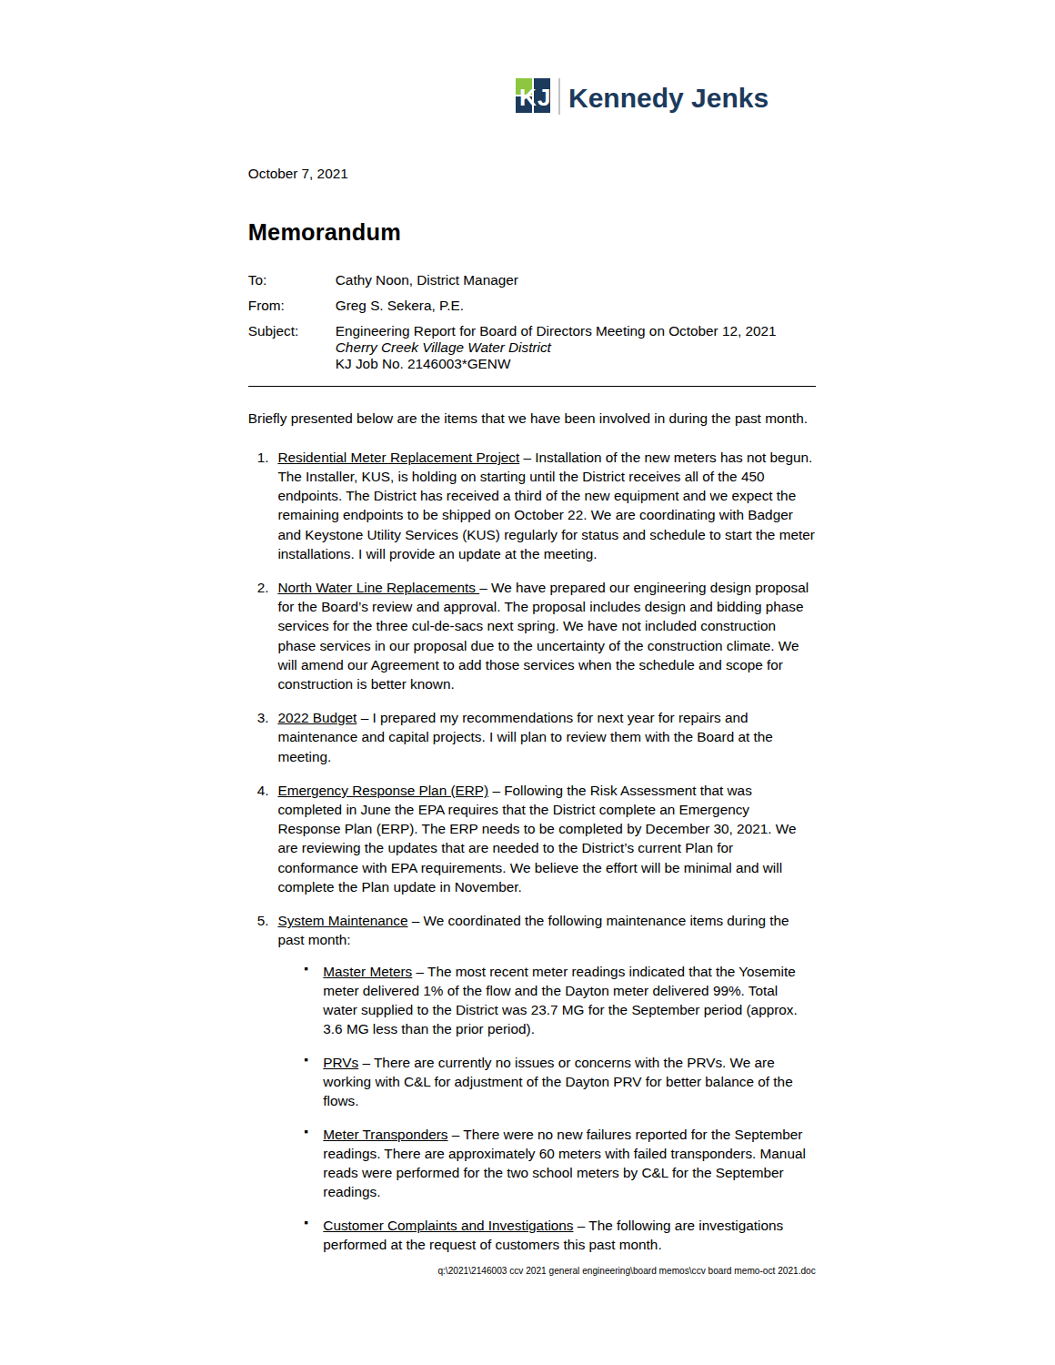K J Kennedy Jenks
October 7, 2021
Memorandum
| To: | Cathy Noon, District Manager |
| From: | Greg S. Sekera, P.E. |
| Subject: | Engineering Report for Board of Directors Meeting on October 12, 2021 Cherry Creek Village Water District KJ Job No. 2146003*GENW |
Briefly presented below are the items that we have been involved in during the past month.
Residential Meter Replacement Project – Installation of the new meters has not begun. The Installer, KUS, is holding on starting until the District receives all of the 450 endpoints. The District has received a third of the new equipment and we expect the remaining endpoints to be shipped on October 22. We are coordinating with Badger and Keystone Utility Services (KUS) regularly for status and schedule to start the meter installations. I will provide an update at the meeting.
North Water Line Replacements – We have prepared our engineering design proposal for the Board’s review and approval. The proposal includes design and bidding phase services for the three cul-de-sacs next spring. We have not included construction phase services in our proposal due to the uncertainty of the construction climate. We will amend our Agreement to add those services when the schedule and scope for construction is better known.
2022 Budget – I prepared my recommendations for next year for repairs and maintenance and capital projects. I will plan to review them with the Board at the meeting.
Emergency Response Plan (ERP) – Following the Risk Assessment that was completed in June the EPA requires that the District complete an Emergency Response Plan (ERP). The ERP needs to be completed by December 30, 2021. We are reviewing the updates that are needed to the District’s current Plan for conformance with EPA requirements. We believe the effort will be minimal and will complete the Plan update in November.
System Maintenance – We coordinated the following maintenance items during the past month:
Master Meters – The most recent meter readings indicated that the Yosemite meter delivered 1% of the flow and the Dayton meter delivered 99%. Total water supplied to the District was 23.7 MG for the September period (approx. 3.6 MG less than the prior period).
PRVs – There are currently no issues or concerns with the PRVs. We are working with C&L for adjustment of the Dayton PRV for better balance of the flows.
Meter Transponders – There were no new failures reported for the September readings. There are approximately 60 meters with failed transponders. Manual reads were performed for the two school meters by C&L for the September readings.
Customer Complaints and Investigations – The following are investigations performed at the request of customers this past month.
q:\2021\2146003 ccv 2021 general engineering\board memos\ccv board memo-oct 2021.doc